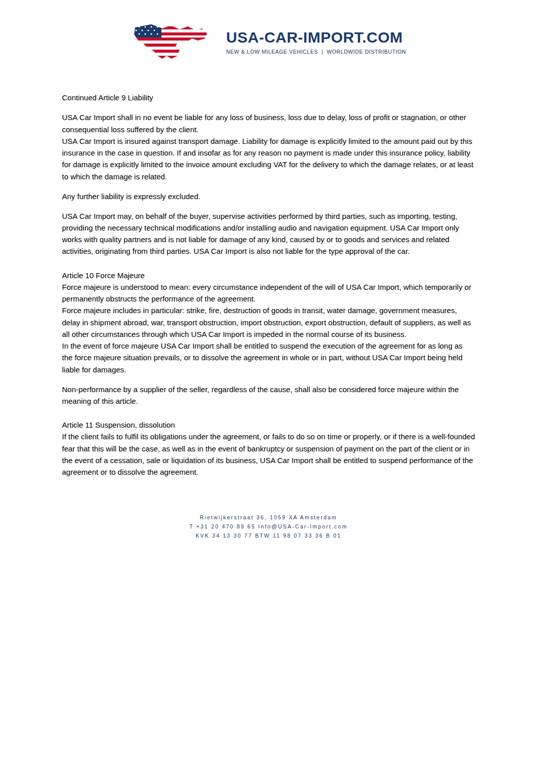USA-CAR-IMPORT.COM
NEW & LOW MILEAGE VEHICLES | WORLDWIDE DISTRIBUTION
Continued Article 9 Liability
USA Car Import shall in no event be liable for any loss of business, loss due to delay, loss of profit or stagnation, or other consequential loss suffered by the client.
USA Car Import is insured against transport damage. Liability for damage is explicitly limited to the amount paid out by this insurance in the case in question. If and insofar as for any reason no payment is made under this insurance policy, liability for damage is explicitly limited to the invoice amount excluding VAT for the delivery to which the damage relates, or at least to which the damage is related.
Any further liability is expressly excluded.
USA Car Import may, on behalf of the buyer, supervise activities performed by third parties, such as importing, testing, providing the necessary technical modifications and/or installing audio and navigation equipment. USA Car Import only works with quality partners and is not liable for damage of any kind, caused by or to goods and services and related activities, originating from third parties. USA Car Import is also not liable for the type approval of the car.
Article 10 Force Majeure
Force majeure is understood to mean: every circumstance independent of the will of USA Car Import, which temporarily or permanently obstructs the performance of the agreement.
Force majeure includes in particular: strike, fire, destruction of goods in transit, water damage, government measures, delay in shipment abroad, war, transport obstruction, import obstruction, export obstruction, default of suppliers, as well as all other circumstances through which USA Car Import is impeded in the normal course of its business.
In the event of force majeure USA Car Import shall be entitled to suspend the execution of the agreement for as long as the force majeure situation prevails, or to dissolve the agreement in whole or in part, without USA Car Import being held liable for damages.
Non-performance by a supplier of the seller, regardless of the cause, shall also be considered force majeure within the meaning of this article.
Article 11 Suspension, dissolution
If the client fails to fulfil its obligations under the agreement, or fails to do so on time or properly, or if there is a well-founded fear that this will be the case, as well as in the event of bankruptcy or suspension of payment on the part of the client or in the event of a cessation, sale or liquidation of its business, USA Car Import shall be entitled to suspend performance of the agreement or to dissolve the agreement.
Rietwijkerstraat 36, 1059 XA Amsterdam
T +31 20 470 89 65 Info@USA-Car-Import.com
KVK 34 13 30 77 BTW 11 98 07 33 36 B 01